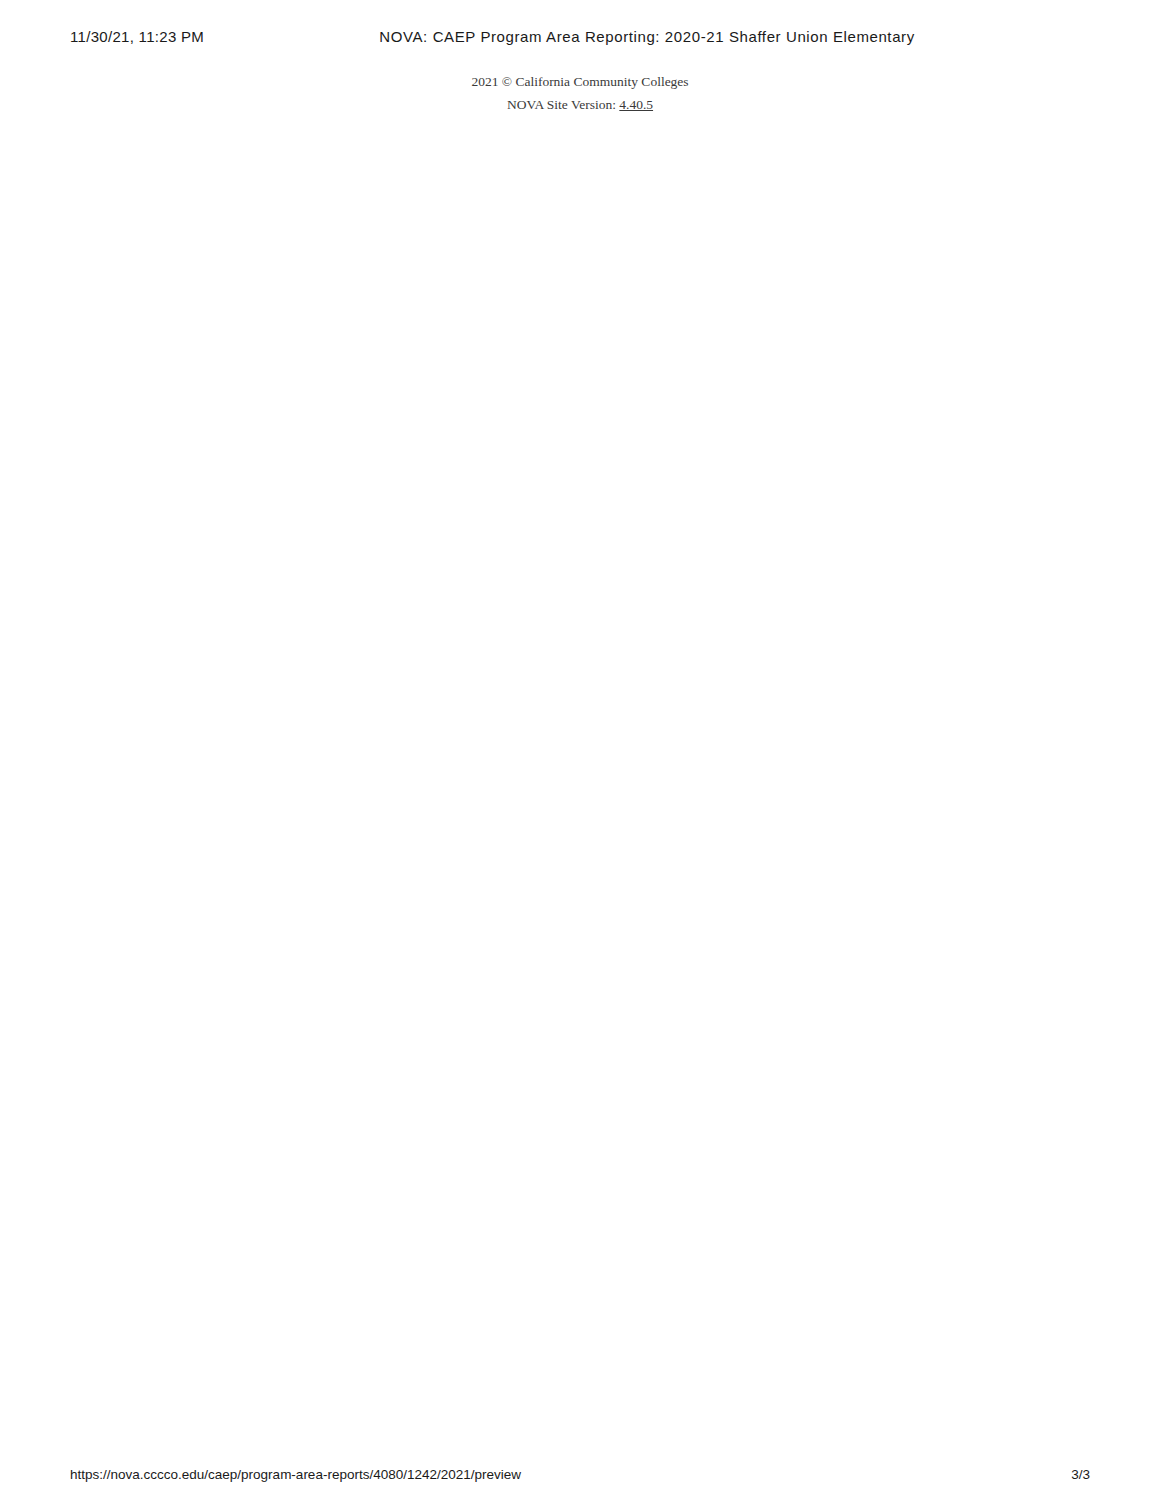11/30/21, 11:23 PM
NOVA: CAEP Program Area Reporting: 2020-21 Shaffer Union Elementary
2021 © California Community Colleges
NOVA Site Version: 4.40.5
https://nova.cccco.edu/caep/program-area-reports/4080/1242/2021/preview
3/3